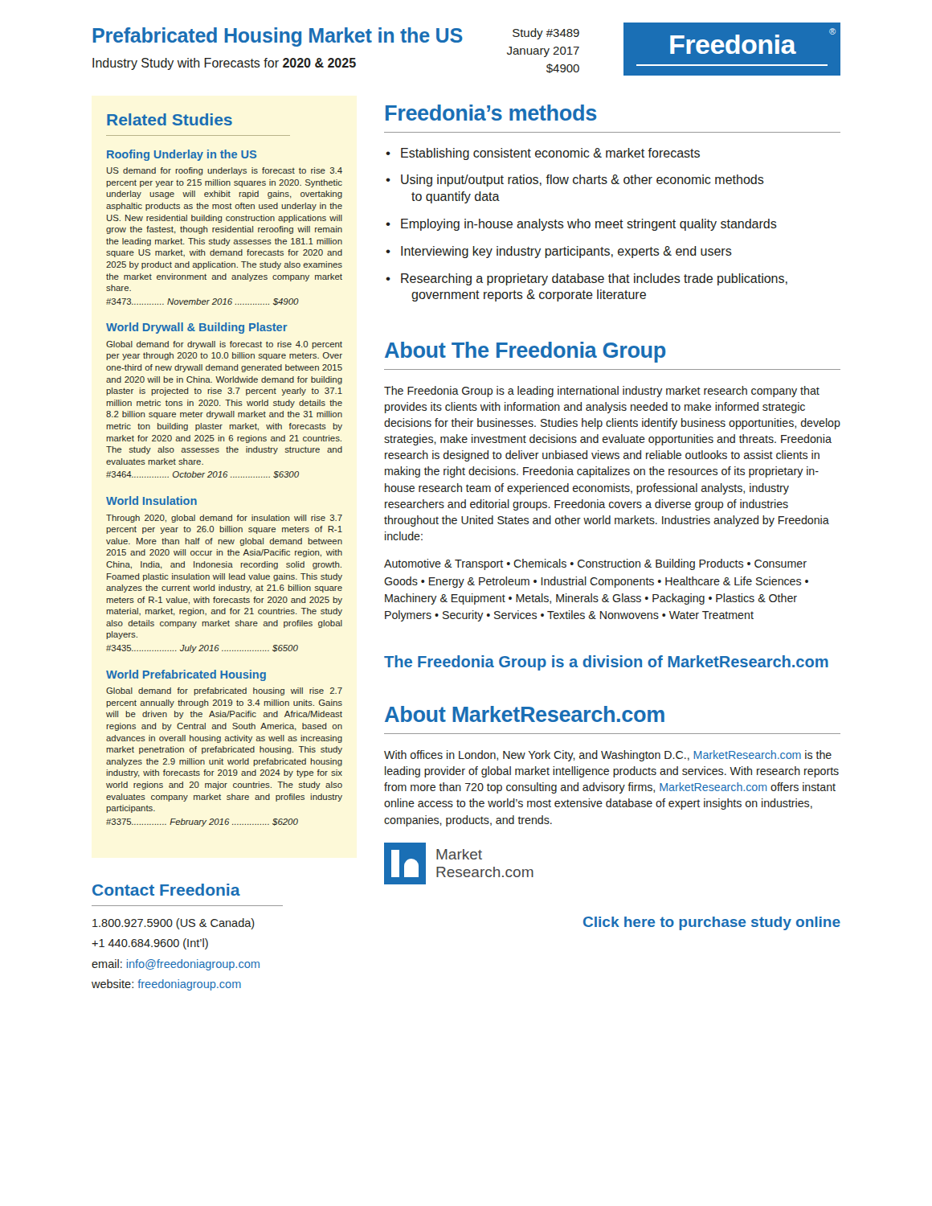Prefabricated Housing Market in the US
Industry Study with Forecasts for 2020 & 2025
Study #3489
January 2017
$4900
®
Freedonia
Related Studies
Roofing Underlay in the US
US demand for roofing underlays is forecast to rise 3.4 percent per year to 215 million squares in 2020. Synthetic underlay usage will exhibit rapid gains, overtaking asphaltic products as the most often used underlay in the US. New residential building construction applications will grow the fastest, though residential reroofing will remain the leading market. This study assesses the 181.1 million square US market, with demand forecasts for 2020 and 2025 by product and application. The study also examines the market environment and analyzes company market share.
#3473............. November 2016 .............. $4900
World Drywall & Building Plaster
Global demand for drywall is forecast to rise 4.0 percent per year through 2020 to 10.0 billion square meters. Over one-third of new drywall demand generated between 2015 and 2020 will be in China. Worldwide demand for building plaster is projected to rise 3.7 percent yearly to 37.1 million metric tons in 2020. This world study details the 8.2 billion square meter drywall market and the 31 million metric ton building plaster market, with forecasts by market for 2020 and 2025 in 6 regions and 21 countries. The study also assesses the industry structure and evaluates market share.
#3464............... October 2016 ................ $6300
World Insulation
Through 2020, global demand for insulation will rise 3.7 percent per year to 26.0 billion square meters of R-1 value. More than half of new global demand between 2015 and 2020 will occur in the Asia/Pacific region, with China, India, and Indonesia recording solid growth. Foamed plastic insulation will lead value gains. This study analyzes the current world industry, at 21.6 billion square meters of R-1 value, with forecasts for 2020 and 2025 by material, market, region, and for 21 countries. The study also details company market share and profiles global players.
#3435.................. July 2016 ................... $6500
World Prefabricated Housing
Global demand for prefabricated housing will rise 2.7 percent annually through 2019 to 3.4 million units. Gains will be driven by the Asia/Pacific and Africa/Mideast regions and by Central and South America, based on advances in overall housing activity as well as increasing market penetration of prefabricated housing. This study analyzes the 2.9 million unit world prefabricated housing industry, with forecasts for 2019 and 2024 by type for six world regions and 20 major countries. The study also evaluates company market share and profiles industry participants.
#3375.............. February 2016 ............... $6200
Contact Freedonia
1.800.927.5900 (US & Canada)
+1 440.684.9600 (Int’l)
email: info@freedoniagroup.com
website: freedoniagroup.com
Freedonia’s methods
Establishing consistent economic & market forecasts
Using input/output ratios, flow charts & other economic methodsto quantify data
Employing in-house analysts who meet stringent quality standards
Interviewing key industry participants, experts & end users
Researching a proprietary database that includes trade publications,government reports & corporate literature
About The Freedonia Group
The Freedonia Group is a leading international industry market research company that provides its clients with information and analysis needed to make informed strategic decisions for their businesses. Studies help clients identify business opportunities, develop strategies, make investment decisions and evaluate opportunities and threats. Freedonia research is designed to deliver unbiased views and reliable outlooks to assist clients in making the right decisions. Freedonia capitalizes on the resources of its proprietary in-house research team of experienced economists, professional analysts, industry researchers and editorial groups. Freedonia covers a diverse group of industries throughout the United States and other world markets. Industries analyzed by Freedonia include:
Automotive & Transport • Chemicals • Construction & Building Products • Consumer Goods • Energy & Petroleum • Industrial Components • Healthcare & Life Sciences • Machinery & Equipment • Metals, Minerals & Glass • Packaging • Plastics & Other Polymers • Security • Services • Textiles & Nonwovens • Water Treatment
The Freedonia Group is a division of MarketResearch.com
About MarketResearch.com
With offices in London, New York City, and Washington D.C., MarketResearch.com is the leading provider of global market intelligence products and services. With research reports from more than 720 top consulting and advisory firms, MarketResearch.com offers instant online access to the world’s most extensive database of expert insights on industries, companies, products, and trends.
Market
Research.com
Click here to purchase study online